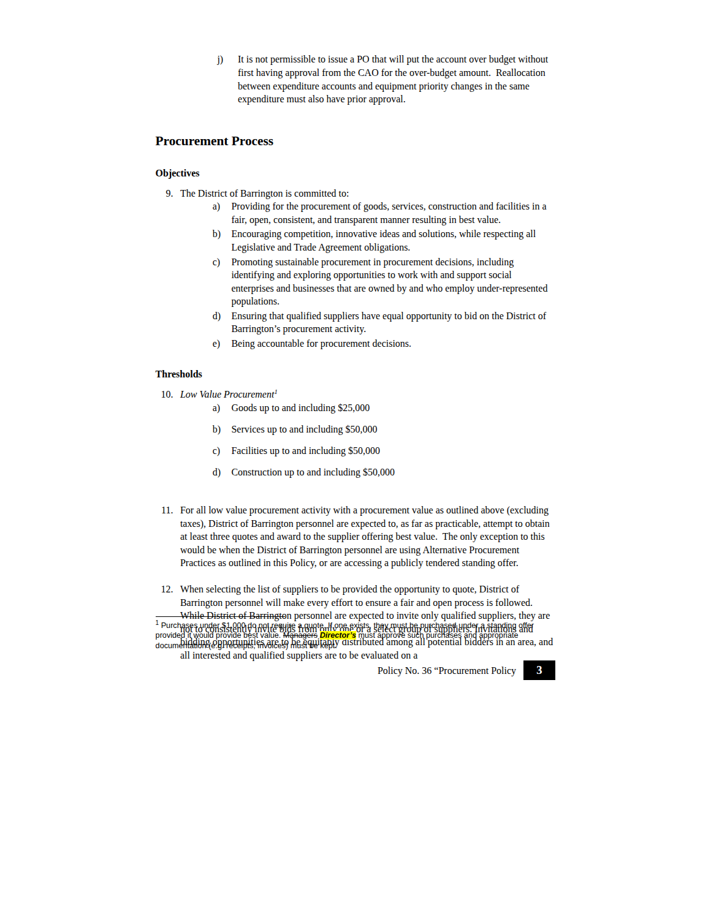j)
It is not permissible to issue a PO that will put the account over budget without first having approval from the CAO for the over-budget amount. Reallocation between expenditure accounts and equipment priority changes in the same expenditure must also have prior approval.
Procurement Process
Objectives
9.
The District of Barrington is committed to:
a) Providing for the procurement of goods, services, construction and facilities in a fair, open, consistent, and transparent manner resulting in best value.
b) Encouraging competition, innovative ideas and solutions, while respecting all Legislative and Trade Agreement obligations.
c) Promoting sustainable procurement in procurement decisions, including identifying and exploring opportunities to work with and support social enterprises and businesses that are owned by and who employ under-represented populations.
d) Ensuring that qualified suppliers have equal opportunity to bid on the District of Barrington’s procurement activity.
e) Being accountable for procurement decisions.
Thresholds
10.
Low Value Procurement1
a) Goods up to and including $25,000
b) Services up to and including $50,000
c) Facilities up to and including $50,000
d) Construction up to and including $50,000
11.
For all low value procurement activity with a procurement value as outlined above (excluding taxes), District of Barrington personnel are expected to, as far as practicable, attempt to obtain at least three quotes and award to the supplier offering best value. The only exception to this would be when the District of Barrington personnel are using Alternative Procurement Practices as outlined in this Policy, or are accessing a publicly tendered standing offer.
12.
When selecting the list of suppliers to be provided the opportunity to quote, District of Barrington personnel will make every effort to ensure a fair and open process is followed. While District of Barrington personnel are expected to invite only qualified suppliers, they are not to consistently invite bids from only one or a select group of suppliers. Invitations and bidding opportunities are to be equitably distributed among all potential bidders in an area, and all interested and qualified suppliers are to be evaluated on a
1 Purchases under $1,000 do not require a quote. If one exists, they must be purchased under a standing offer provided it would provide best value. Managers Director’s must approve such purchases and appropriate documentation (e.g. receipts, invoices) must be kept.
Policy No. 36 “Procurement Policy
3